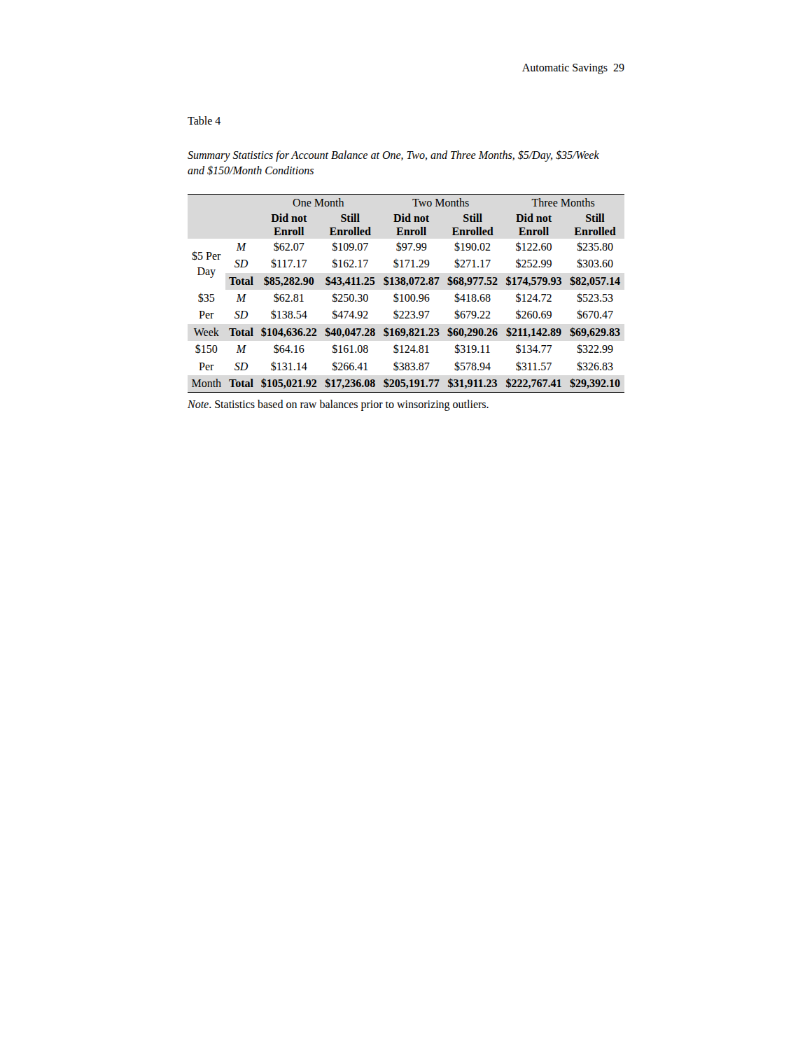Automatic Savings 29
Table 4
Summary Statistics for Account Balance at One, Two, and Three Months, $5/Day, $35/Week and $150/Month Conditions
| | | One Month | Two Months | Three Months |
| --- | --- | --- | --- | --- |
| | | Did not Enroll | Still Enrolled | Did not Enroll | Still Enrolled | Did not Enroll | Still Enrolled |
| $5 Per Day | M | $62.07 | $109.07 | $97.99 | $190.02 | $122.60 | $235.80 |
| SD | $117.17 | $162.17 | $171.29 | $271.17 | $252.99 | $303.60 |
| Total | $85,282.90 | $43,411.25 | $138,072.87 | $68,977.52 | $174,579.93 | $82,057.14 |
| $35 | M | $62.81 | $250.30 | $100.96 | $418.68 | $124.72 | $523.53 |
| Per | SD | $138.54 | $474.92 | $223.97 | $679.22 | $260.69 | $670.47 |
| Week | Total | $104,636.22 | $40,047.28 | $169,821.23 | $60,290.26 | $211,142.89 | $69,629.83 |
| $150 | M | $64.16 | $161.08 | $124.81 | $319.11 | $134.77 | $322.99 |
| Per | SD | $131.14 | $266.41 | $383.87 | $578.94 | $311.57 | $326.83 |
| Month | Total | $105,021.92 | $17,236.08 | $205,191.77 | $31,911.23 | $222,767.41 | $29,392.10 |
Note. Statistics based on raw balances prior to winsorizing outliers.